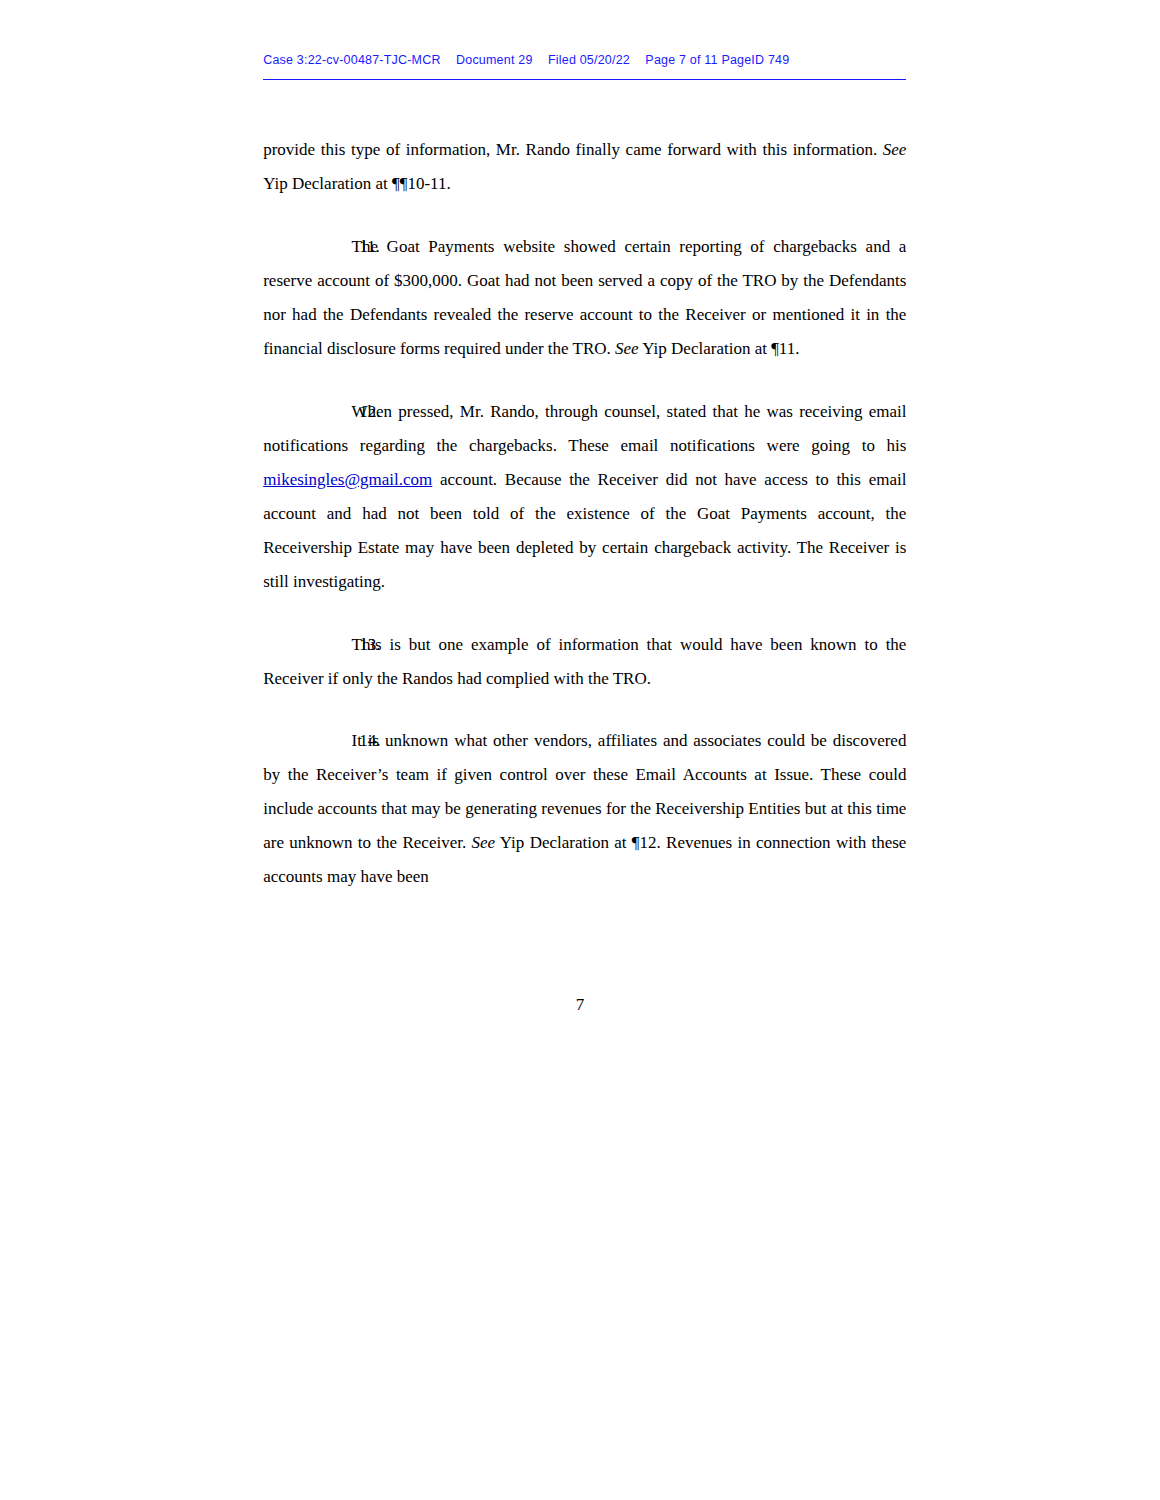Case 3:22-cv-00487-TJC-MCR Document 29 Filed 05/20/22 Page 7 of 11 PageID 749
provide this type of information, Mr. Rando finally came forward with this information. See Yip Declaration at ¶¶10-11.
11. The Goat Payments website showed certain reporting of chargebacks and a reserve account of $300,000. Goat had not been served a copy of the TRO by the Defendants nor had the Defendants revealed the reserve account to the Receiver or mentioned it in the financial disclosure forms required under the TRO. See Yip Declaration at ¶11.
12. When pressed, Mr. Rando, through counsel, stated that he was receiving email notifications regarding the chargebacks. These email notifications were going to his mikesingles@gmail.com account. Because the Receiver did not have access to this email account and had not been told of the existence of the Goat Payments account, the Receivership Estate may have been depleted by certain chargeback activity. The Receiver is still investigating.
13. This is but one example of information that would have been known to the Receiver if only the Randos had complied with the TRO.
14. It is unknown what other vendors, affiliates and associates could be discovered by the Receiver’s team if given control over these Email Accounts at Issue. These could include accounts that may be generating revenues for the Receivership Entities but at this time are unknown to the Receiver. See Yip Declaration at ¶12. Revenues in connection with these accounts may have been
7